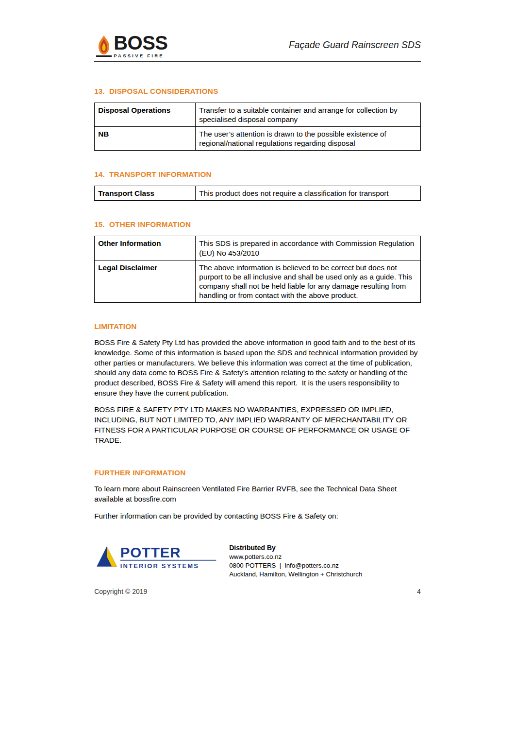BOSS
PASSIVE FIRE
Façade Guard Rainscreen SDS
13. DISPOSAL CONSIDERATIONS
| Disposal Operations | Transfer to a suitable container and arrange for collection by specialised disposal company |
| NB | The user’s attention is drawn to the possible existence of regional/national regulations regarding disposal |
14. TRANSPORT INFORMATION
| Transport Class | This product does not require a classification for transport |
15. OTHER INFORMATION
| Other Information | This SDS is prepared in accordance with Commission Regulation (EU) No 453/2010 |
| Legal Disclaimer | The above information is believed to be correct but does not purport to be all inclusive and shall be used only as a guide. This company shall not be held liable for any damage resulting from handling or from contact with the above product. |
LIMITATION
BOSS Fire & Safety Pty Ltd has provided the above information in good faith and to the best of its knowledge. Some of this information is based upon the SDS and technical information provided by other parties or manufacturers. We believe this information was correct at the time of publication, should any data come to BOSS Fire & Safety’s attention relating to the safety or handling of the product described, BOSS Fire & Safety will amend this report. It is the users responsibility to ensure they have the current publication.
BOSS FIRE & SAFETY PTY LTD MAKES NO WARRANTIES, EXPRESSED OR IMPLIED, INCLUDING, BUT NOT LIMITED TO, ANY IMPLIED WARRANTY OF MERCHANTABILITY OR FITNESS FOR A PARTICULAR PURPOSE OR COURSE OF PERFORMANCE OR USAGE OF TRADE.
FURTHER INFORMATION
To learn more about Rainscreen Ventilated Fire Barrier RVFB, see the Technical Data Sheet available at bossfire.com
Further information can be provided by contacting BOSS Fire & Safety on:
POTTER INTERIOR SYSTEMS
Distributed By
www.potters.co.nz
0800 POTTERS | info@potters.co.nz
Auckland, Hamilton, Wellington + Christchurch
Copyright © 2019
4